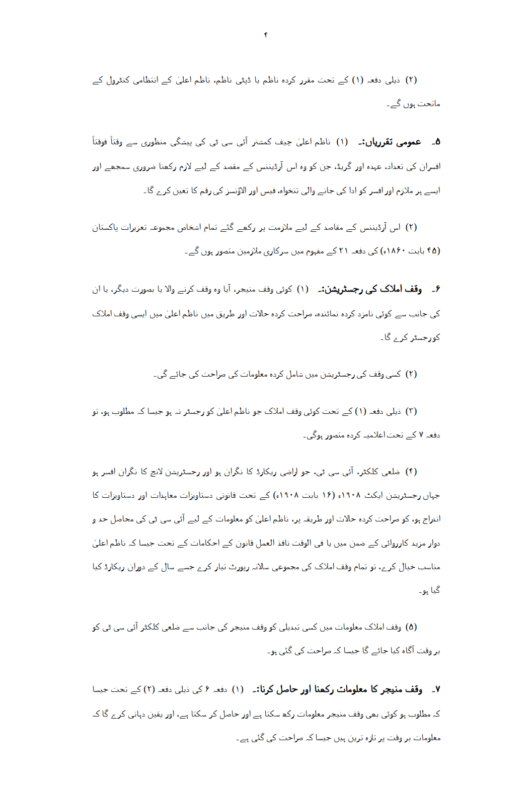۴
(۲) ذیلی دفعہ (۱) کے تحت مقرر کردہ ناظم یا ڈپٹی ناظم، ناظم اعلیٰ کے انتظامی کنٹرول کے ماتحت ہوں گے۔
۵۔ عمومی تقرریاں:۔ (۱) ناظم اعلیٰ چیف کمشنر آئی سی ٹی کی پیشگی منظوری سے وقتاً فوقتاً افسران کی تعداد، عہدہ اور گریڈ، جن کو وہ اس آرڈیننس کے مقصد کے لیے لازم رکھنا ضروری سمجھے اور ایسے ہر ملازم اور افسر کو ادا کی جانے والی تنخواہ، فیس اور الاؤنسز کی رقم کا تعین کرے گا۔
(۲) اس آرڈیننس کے مقاصد کے لیے ملازمت پر رکھے گئے تمام اشخاص مجموعہ تعزیرات پاکستان (۴۵ بابت ۱۸۶۰ء) کی دفعہ ۲۱ کے مفہوم میں سرکاری ملازمین متصور ہوں گے۔
۶۔ وقف املاک کی رجسٹریشن:۔ (۱) کوئی وقف منیجر، آیا وہ وقف کرنے والا یا بصورت دیگر، یا ان کی جانب سے کوئی نامزد کردہ نمائندہ، صراحت کردہ حالات اور طریق میں ناظم اعلیٰ میں ایسی وقف املاک کو رجسٹر کرے گا۔
(۲) کسی وقف کی رجسٹریشن میں شامل کردہ معلومات کی صراحت کی جائے گی۔
(۳) ذیلی دفعہ (۱) کے تحت کوئی وقف املاک جو ناظم اعلیٰ کو رجسٹر نہ ہو جیسا کہ مطلوب ہو، تو دفعہ ۷ کے تحت اعلامیہ کردہ متصور ہوگی۔
(۴) ضلعی کلکٹر، آئی سی ٹی، جو اراضی ریکارڈ کا نگران ہو اور رجسٹریشن لانچ کا نگران افسر ہو جہاں رجسٹریشن ایکٹ ۱۹۰۸ء (۱۶ بابت ۱۹۰۸ء) کے تحت قانونی دستاویزات معاہدات اور دستاویزات کا اندراج ہو، کو صراحت کردہ حالات اور طریقہ پر، ناظم اعلیٰ کو معلومات کے لیے آئی سی ٹی کی محاصل حد و دوار مزید کارروائی کے ضمن میں یا فی الوقت نافذ العمل قانون کے احکامات کے تحت جیسا کہ ناظم اعلیٰ مناسب خیال کرے، تو تمام وقف املاک کی مجموعی سالانہ رپورٹ تیار کرے جسے سال کے دوران ریکارڈ کیا گیا ہو۔
(۵) وقف املاک معلومات میں کسی تبدیلی کو وقف منیجر کی جانب سے ضلعی کلکٹر آئی سی ٹی کو بر وقت آگاہ کیا جائے گا جیسا کہ صراحت کی گئی ہو۔
۷۔ وقف منیجر کا معلومات رکھنا اور حاصل کرنا:۔ (۱) دفعہ ۶ کی ذیلی دفعہ (۲) کے تحت جیسا کہ مطلوب ہو کوئی بھی وقف منیجر معلومات رکھ سکتا ہے اور حاصل کر سکتا ہے، اور یقین دہانی کرے گا کہ معلومات بر وقت پر تازہ ترین ہیں جیسا کہ صراحت کی گئی ہے۔